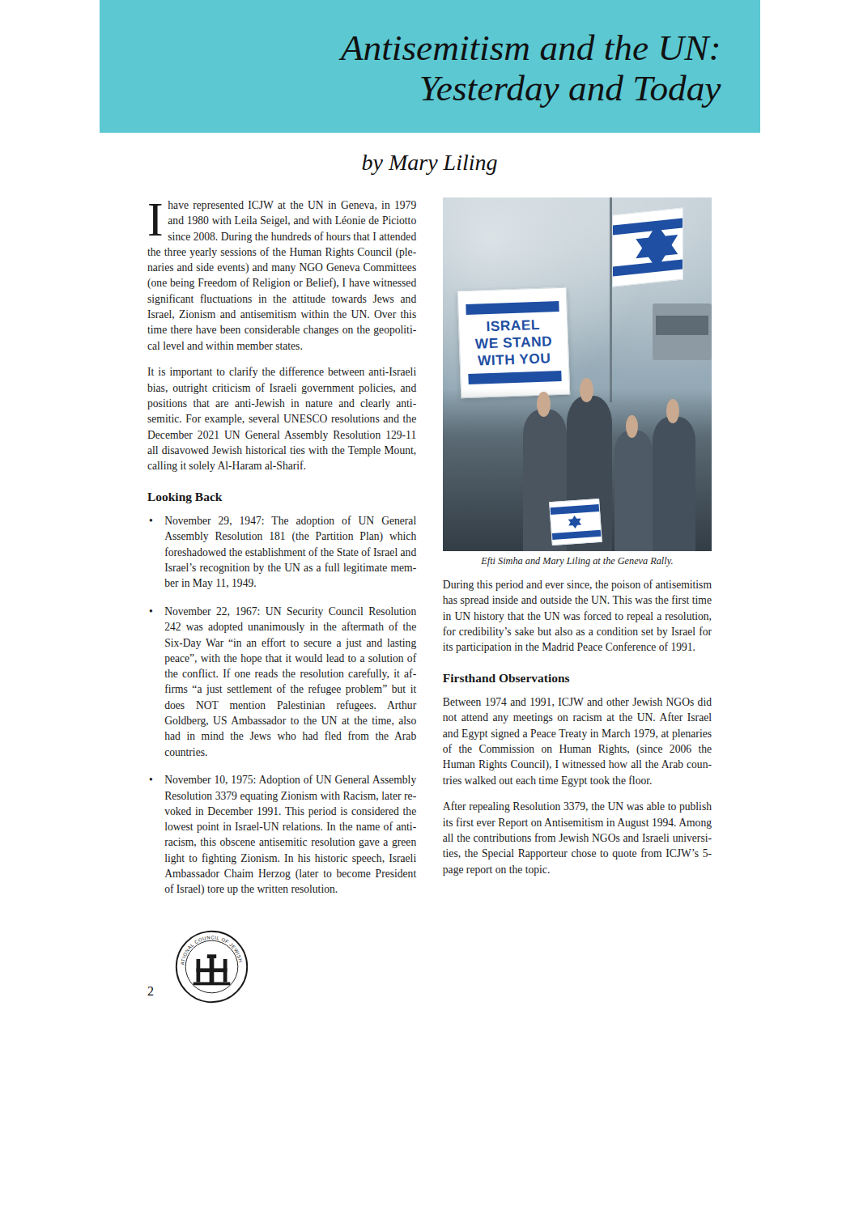Antisemitism and the UN:
Yesterday and Today
by Mary Liling
I have represented ICJW at the UN in Geneva, in 1979 and 1980 with Leila Seigel, and with Léonie de Piciotto since 2008. During the hundreds of hours that I attended the three yearly sessions of the Human Rights Council (plenaries and side events) and many NGO Geneva Committees (one being Freedom of Religion or Belief), I have witnessed significant fluctuations in the attitude towards Jews and Israel, Zionism and antisemitism within the UN. Over this time there have been considerable changes on the geopolitical level and within member states.
It is important to clarify the difference between anti-Israeli bias, outright criticism of Israeli government policies, and positions that are anti-Jewish in nature and clearly antisemitic. For example, several UNESCO resolutions and the December 2021 UN General Assembly Resolution 129-11 all disavowed Jewish historical ties with the Temple Mount, calling it solely Al-Haram al-Sharif.
Looking Back
November 29, 1947: The adoption of UN General Assembly Resolution 181 (the Partition Plan) which foreshadowed the establishment of the State of Israel and Israel’s recognition by the UN as a full legitimate member in May 11, 1949.
November 22, 1967: UN Security Council Resolution 242 was adopted unanimously in the aftermath of the Six-Day War “in an effort to secure a just and lasting peace”, with the hope that it would lead to a solution of the conflict. If one reads the resolution carefully, it affirms “a just settlement of the refugee problem” but it does NOT mention Palestinian refugees. Arthur Goldberg, US Ambassador to the UN at the time, also had in mind the Jews who had fled from the Arab countries.
November 10, 1975: Adoption of UN General Assembly Resolution 3379 equating Zionism with Racism, later revoked in December 1991. This period is considered the lowest point in Israel-UN relations. In the name of anti-racism, this obscene antisemitic resolution gave a green light to fighting Zionism. In his historic speech, Israeli Ambassador Chaim Herzog (later to become President of Israel) tore up the written resolution.
ISRAEL
WE STAND
WITH YOU
Efti Simha and Mary Liling at the Geneva Rally.
During this period and ever since, the poison of antisemitism has spread inside and outside the UN. This was the first time in UN history that the UN was forced to repeal a resolution, for credibility’s sake but also as a condition set by Israel for its participation in the Madrid Peace Conference of 1991.
Firsthand Observations
Between 1974 and 1991, ICJW and other Jewish NGOs did not attend any meetings on racism at the UN. After Israel and Egypt signed a Peace Treaty in March 1979, at plenaries of the Commission on Human Rights, (since 2006 the Human Rights Council), I witnessed how all the Arab countries walked out each time Egypt took the floor.
After repealing Resolution 3379, the UN was able to publish its first ever Report on Antisemitism in August 1994. Among all the contributions from Jewish NGOs and Israeli universities, the Special Rapporteur chose to quote from ICJW’s 5-page report on the topic.
2
INTERNATIONAL COUNCIL OF JEWISH WOMEN